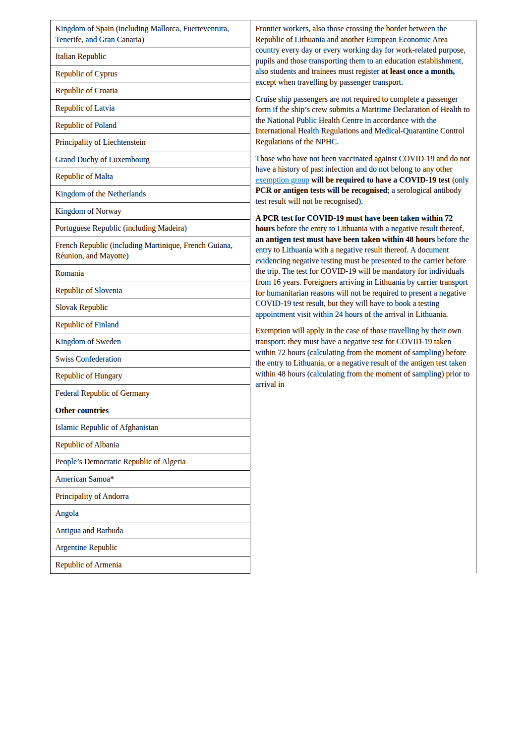| Kingdom of Spain (including Mallorca, Fuerteventura, Tenerife, and Gran Canaria) | Frontier workers, also those crossing the border between the Republic of Lithuania and another European Economic Area country every day or every working day for work-related purpose, pupils and those transporting them to an education establishment, also students and trainees must register at least once a month, except when travelling by passenger transport. Cruise ship passengers are not required to complete a passenger form if the ship’s crew submits a Maritime Declaration of Health to the National Public Health Centre in accordance with the International Health Regulations and Medical-Quarantine Control Regulations of the NPHC. Those who have not been vaccinated against COVID-19 and do not have a history of past infection and do not belong to any other exemption group will be required to have a COVID-19 test (only PCR or antigen tests will be recognised ; a serological antibody test result will not be recognised). A PCR test for COVID-19 must have been taken within 72 hours before the entry to Lithuania with a negative result thereof, an antigen test must have been taken within 48 hours before the entry to Lithuania with a negative result thereof. A document evidencing negative testing must be presented to the carrier before the trip. The test for COVID-19 will be mandatory for individuals from 16 years. Foreigners arriving in Lithuania by carrier transport for humanitarian reasons will not be required to present a negative COVID-19 test result, but they will have to book a testing appointment visit within 24 hours of the arrival in Lithuania. Exemption will apply in the case of those travelling by their own transport: they must have a negative test for COVID-19 taken within 72 hours (calculating from the moment of sampling) before the entry to Lithuania, or a negative result of the antigen test taken within 48 hours (calculating from the moment of sampling) prior to arrival in |
| Italian Republic |
| Republic of Cyprus |
| Republic of Croatia |
| Republic of Latvia |
| Republic of Poland |
| Principality of Liechtenstein |
| Grand Duchy of Luxembourg |
| Republic of Malta |
| Kingdom of the Netherlands |
| Kingdom of Norway |
| Portuguese Republic (including Madeira) |
| French Republic (including Martinique, French Guiana, Réunion, and Mayotte) |
| Romania |
| Republic of Slovenia |
| Slovak Republic |
| Republic of Finland |
| Kingdom of Sweden |
| Swiss Confederation |
| Republic of Hungary |
| Federal Republic of Germany |
| Other countries |
| Islamic Republic of Afghanistan |
| Republic of Albania |
| People’s Democratic Republic of Algeria |
| American Samoa* |
| Principality of Andorra |
| Angola |
| Antigua and Barbuda |
| Argentine Republic |
| Republic of Armenia |